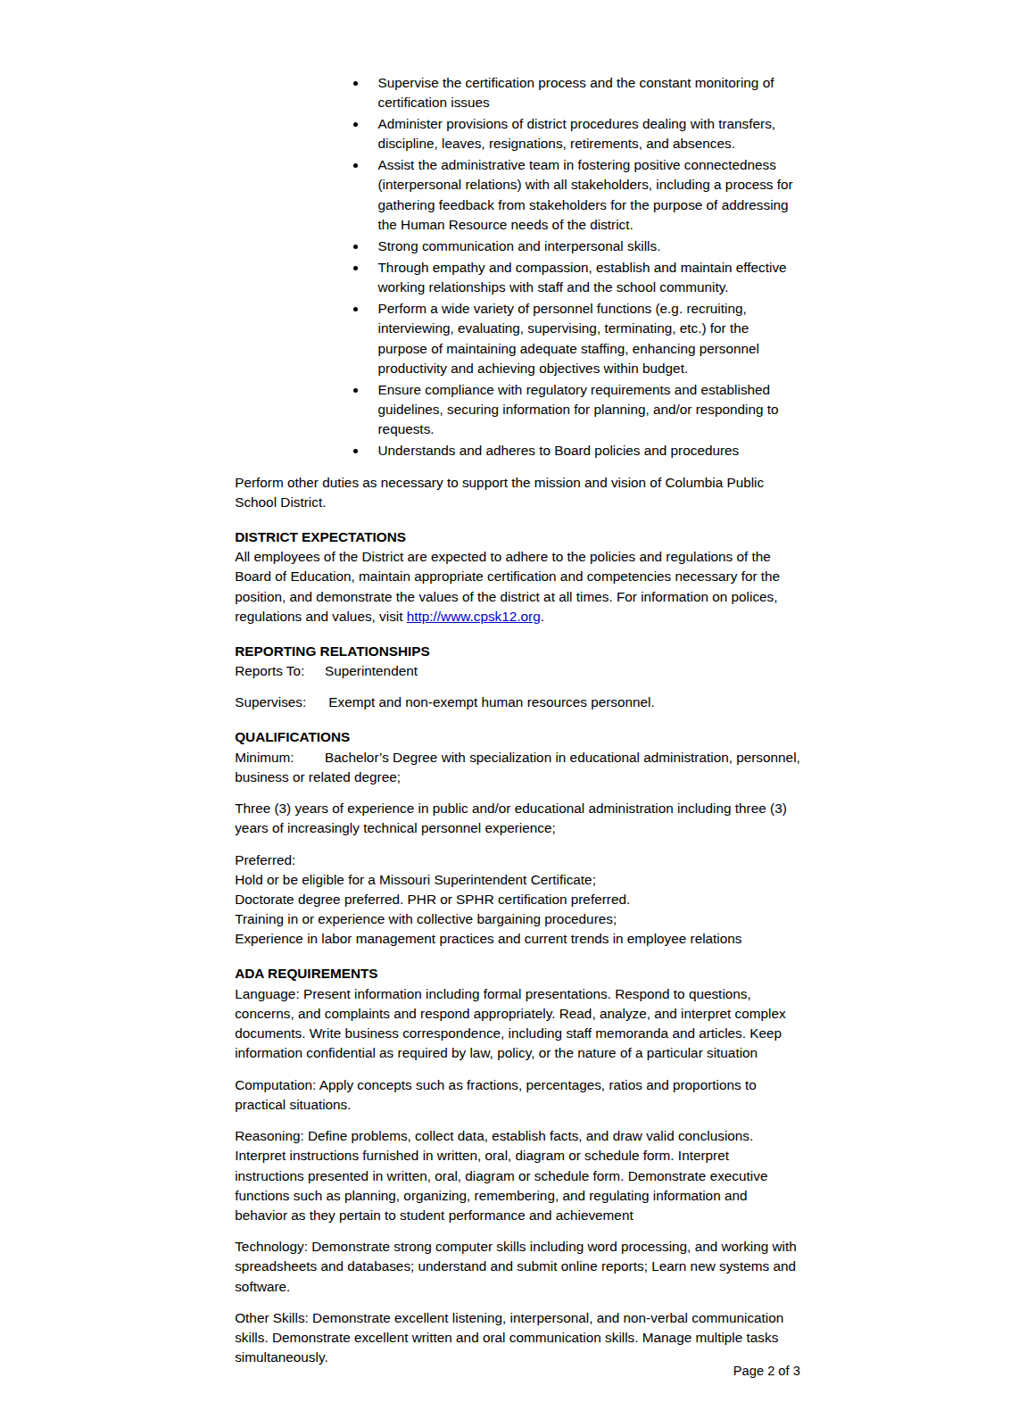Supervise the certification process and the constant monitoring of certification issues
Administer provisions of district procedures dealing with transfers, discipline, leaves, resignations, retirements, and absences.
Assist the administrative team in fostering positive connectedness (interpersonal relations) with all stakeholders, including a process for gathering feedback from stakeholders for the purpose of addressing the Human Resource needs of the district.
Strong communication and interpersonal skills.
Through empathy and compassion, establish and maintain effective working relationships with staff and the school community.
Perform a wide variety of personnel functions (e.g. recruiting, interviewing, evaluating, supervising, terminating, etc.) for the purpose of maintaining adequate staffing, enhancing personnel productivity and achieving objectives within budget.
Ensure compliance with regulatory requirements and established guidelines, securing information for planning, and/or responding to requests.
Understands and adheres to Board policies and procedures
Perform other duties as necessary to support the mission and vision of Columbia Public School District.
DISTRICT EXPECTATIONS
All employees of the District are expected to adhere to the policies and regulations of the Board of Education, maintain appropriate certification and competencies necessary for the position, and demonstrate the values of the district at all times. For information on polices, regulations and values, visit http://www.cpsk12.org.
REPORTING RELATIONSHIPS
Reports To: Superintendent
Supervises: Exempt and non-exempt human resources personnel.
QUALIFICATIONS
Minimum: Bachelor’s Degree with specialization in educational administration, personnel, business or related degree;
Three (3) years of experience in public and/or educational administration including three (3) years of increasingly technical personnel experience;
Preferred:
Hold or be eligible for a Missouri Superintendent Certificate;
Doctorate degree preferred. PHR or SPHR certification preferred.
Training in or experience with collective bargaining procedures;
Experience in labor management practices and current trends in employee relations
ADA REQUIREMENTS
Language: Present information including formal presentations. Respond to questions, concerns, and complaints and respond appropriately. Read, analyze, and interpret complex documents. Write business correspondence, including staff memoranda and articles. Keep information confidential as required by law, policy, or the nature of a particular situation
Computation: Apply concepts such as fractions, percentages, ratios and proportions to practical situations.
Reasoning: Define problems, collect data, establish facts, and draw valid conclusions. Interpret instructions furnished in written, oral, diagram or schedule form. Interpret instructions presented in written, oral, diagram or schedule form. Demonstrate executive functions such as planning, organizing, remembering, and regulating information and behavior as they pertain to student performance and achievement
Technology: Demonstrate strong computer skills including word processing, and working with spreadsheets and databases; understand and submit online reports; Learn new systems and software.
Other Skills: Demonstrate excellent listening, interpersonal, and non-verbal communication skills. Demonstrate excellent written and oral communication skills. Manage multiple tasks simultaneously.
Page 2 of 3